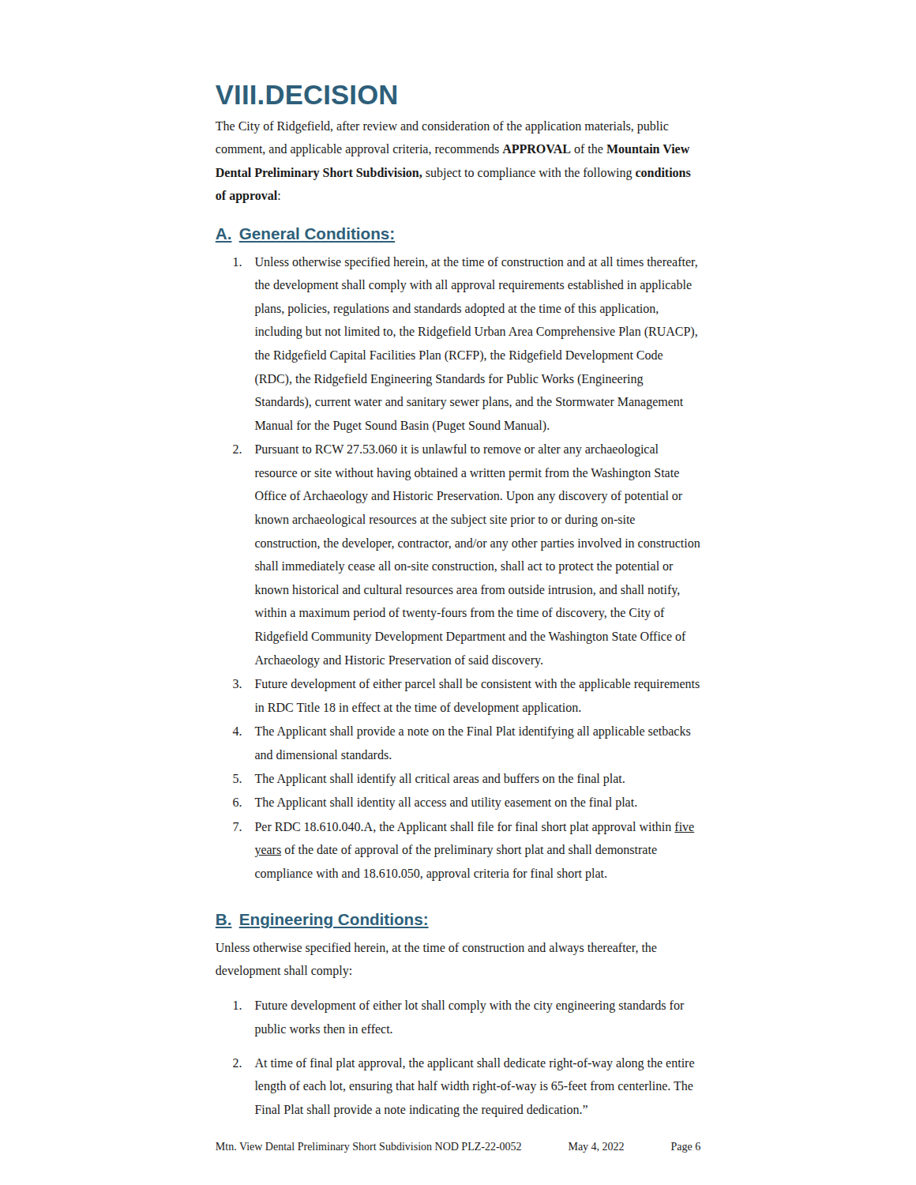VIII. DECISION
The City of Ridgefield, after review and consideration of the application materials, public comment, and applicable approval criteria, recommends APPROVAL of the Mountain View Dental Preliminary Short Subdivision, subject to compliance with the following conditions of approval:
A. General Conditions:
Unless otherwise specified herein, at the time of construction and at all times thereafter, the development shall comply with all approval requirements established in applicable plans, policies, regulations and standards adopted at the time of this application, including but not limited to, the Ridgefield Urban Area Comprehensive Plan (RUACP), the Ridgefield Capital Facilities Plan (RCFP), the Ridgefield Development Code (RDC), the Ridgefield Engineering Standards for Public Works (Engineering Standards), current water and sanitary sewer plans, and the Stormwater Management Manual for the Puget Sound Basin (Puget Sound Manual).
Pursuant to RCW 27.53.060 it is unlawful to remove or alter any archaeological resource or site without having obtained a written permit from the Washington State Office of Archaeology and Historic Preservation. Upon any discovery of potential or known archaeological resources at the subject site prior to or during on-site construction, the developer, contractor, and/or any other parties involved in construction shall immediately cease all on-site construction, shall act to protect the potential or known historical and cultural resources area from outside intrusion, and shall notify, within a maximum period of twenty-fours from the time of discovery, the City of Ridgefield Community Development Department and the Washington State Office of Archaeology and Historic Preservation of said discovery.
Future development of either parcel shall be consistent with the applicable requirements in RDC Title 18 in effect at the time of development application.
The Applicant shall provide a note on the Final Plat identifying all applicable setbacks and dimensional standards.
The Applicant shall identify all critical areas and buffers on the final plat.
The Applicant shall identity all access and utility easement on the final plat.
Per RDC 18.610.040.A, the Applicant shall file for final short plat approval within five years of the date of approval of the preliminary short plat and shall demonstrate compliance with and 18.610.050, approval criteria for final short plat.
B. Engineering Conditions:
Unless otherwise specified herein, at the time of construction and always thereafter, the development shall comply:
Future development of either lot shall comply with the city engineering standards for public works then in effect.
At time of final plat approval, the applicant shall dedicate right-of-way along the entire length of each lot, ensuring that half width right-of-way is 65-feet from centerline. The Final Plat shall provide a note indicating the required dedication.”
Mtn. View Dental Preliminary Short Subdivision NOD PLZ-22-0052
May 4, 2022
Page 6